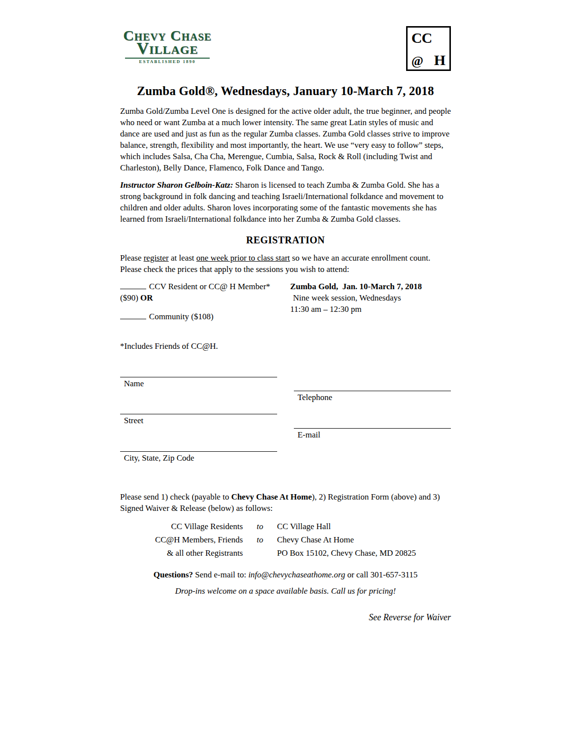Chevy Chase
Village
ESTABLISHED 1890
CC @ H
Zumba Gold®, Wednesdays, January 10-March 7, 2018
Zumba Gold/Zumba Level One is designed for the active older adult, the true beginner, and people who need or want Zumba at a much lower intensity. The same great Latin styles of music and dance are used and just as fun as the regular Zumba classes. Zumba Gold classes strive to improve balance, strength, flexibility and most importantly, the heart. We use “very easy to follow” steps, which includes Salsa, Cha Cha, Merengue, Cumbia, Salsa, Rock & Roll (including Twist and Charleston), Belly Dance, Flamenco, Folk Dance and Tango.
Instructor Sharon Gelboin-Katz: Sharon is licensed to teach Zumba & Zumba Gold. She has a strong background in folk dancing and teaching Israeli/International folkdance and movement to children and older adults. Sharon loves incorporating some of the fantastic movements she has learned from Israeli/International folkdance into her Zumba & Zumba Gold classes.
REGISTRATION
Please register at least one week prior to class start so we have an accurate enrollment count. Please check the prices that apply to the sessions you wish to attend:
CCV Resident or CC@ H Member* ($90) OR
Community ($108)
Zumba Gold, Jan. 10-March 7, 2018
Nine week session, Wednesdays
11:30 am – 12:30 pm
*Includes Friends of CC@H.
Name
Street
City, State, Zip Code
Telephone
E-mail
Please send 1) check (payable to Chevy Chase At Home), 2) Registration Form (above) and 3) Signed Waiver & Release (below) as follows:
| CC Village Residents | to | CC Village Hall |
| CC@H Members, Friends | to | Chevy Chase At Home |
| & all other Registrants | | PO Box 15102, Chevy Chase, MD 20825 |
Questions? Send e-mail to: info@chevychaseathome.org or call 301-657-3115
Drop-ins welcome on a space available basis. Call us for pricing!
See Reverse for Waiver